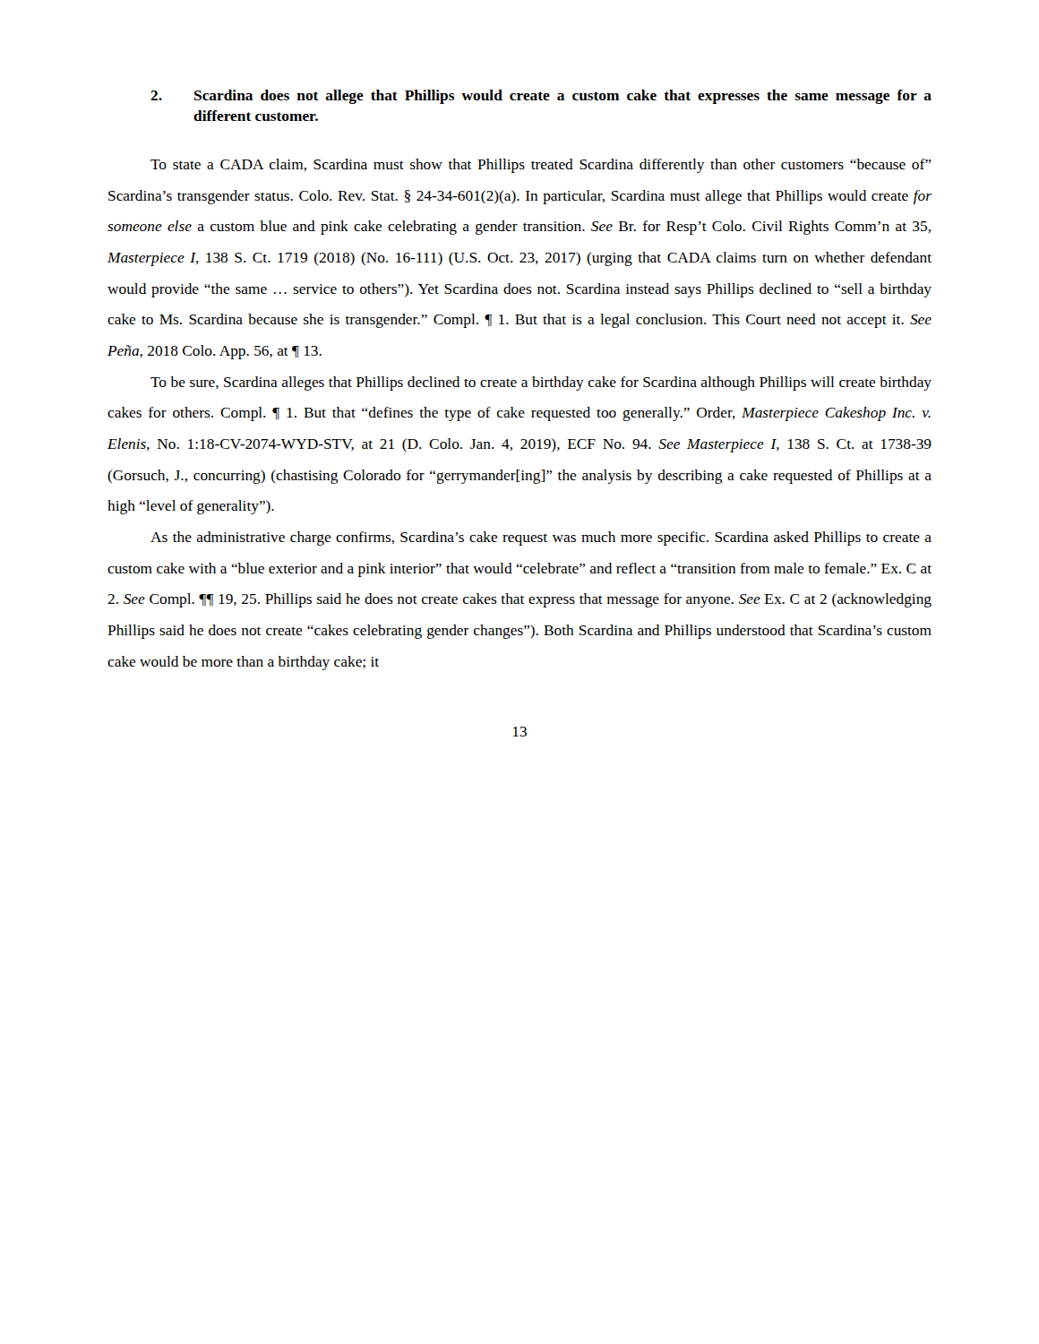2. Scardina does not allege that Phillips would create a custom cake that expresses the same message for a different customer.
To state a CADA claim, Scardina must show that Phillips treated Scardina differently than other customers “because of” Scardina’s transgender status. Colo. Rev. Stat. § 24-34-601(2)(a). In particular, Scardina must allege that Phillips would create for someone else a custom blue and pink cake celebrating a gender transition. See Br. for Resp’t Colo. Civil Rights Comm’n at 35, Masterpiece I, 138 S. Ct. 1719 (2018) (No. 16-111) (U.S. Oct. 23, 2017) (urging that CADA claims turn on whether defendant would provide “the same … service to others”). Yet Scardina does not. Scardina instead says Phillips declined to “sell a birthday cake to Ms. Scardina because she is transgender.” Compl. ¶ 1. But that is a legal conclusion. This Court need not accept it. See Peña, 2018 Colo. App. 56, at ¶ 13.
To be sure, Scardina alleges that Phillips declined to create a birthday cake for Scardina although Phillips will create birthday cakes for others. Compl. ¶ 1. But that “defines the type of cake requested too generally.” Order, Masterpiece Cakeshop Inc. v. Elenis, No. 1:18-CV-2074-WYD-STV, at 21 (D. Colo. Jan. 4, 2019), ECF No. 94. See Masterpiece I, 138 S. Ct. at 1738-39 (Gorsuch, J., concurring) (chastising Colorado for “gerrymander[ing]” the analysis by describing a cake requested of Phillips at a high “level of generality”).
As the administrative charge confirms, Scardina’s cake request was much more specific. Scardina asked Phillips to create a custom cake with a “blue exterior and a pink interior” that would “celebrate” and reflect a “transition from male to female.” Ex. C at 2. See Compl. ¶¶ 19, 25. Phillips said he does not create cakes that express that message for anyone. See Ex. C at 2 (acknowledging Phillips said he does not create “cakes celebrating gender changes”). Both Scardina and Phillips understood that Scardina’s custom cake would be more than a birthday cake; it
13